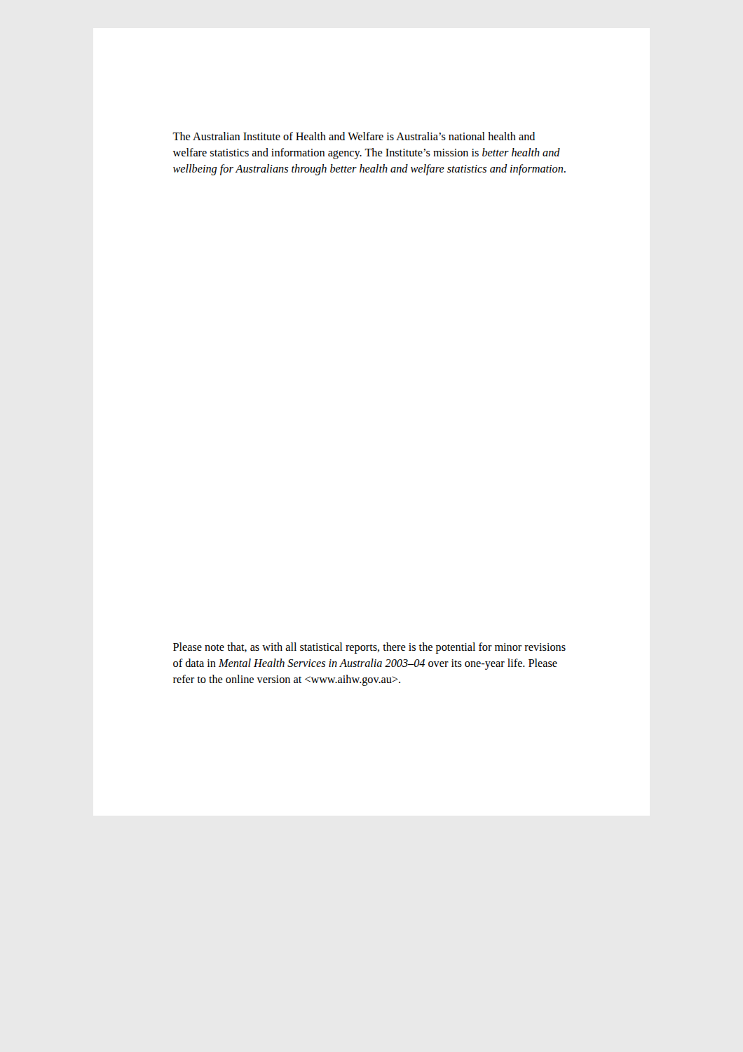The Australian Institute of Health and Welfare is Australia’s national health and welfare statistics and information agency. The Institute’s mission is better health and wellbeing for Australians through better health and welfare statistics and information.
Please note that, as with all statistical reports, there is the potential for minor revisions of data in Mental Health Services in Australia 2003–04 over its one-year life. Please refer to the online version at <www.aihw.gov.au>.